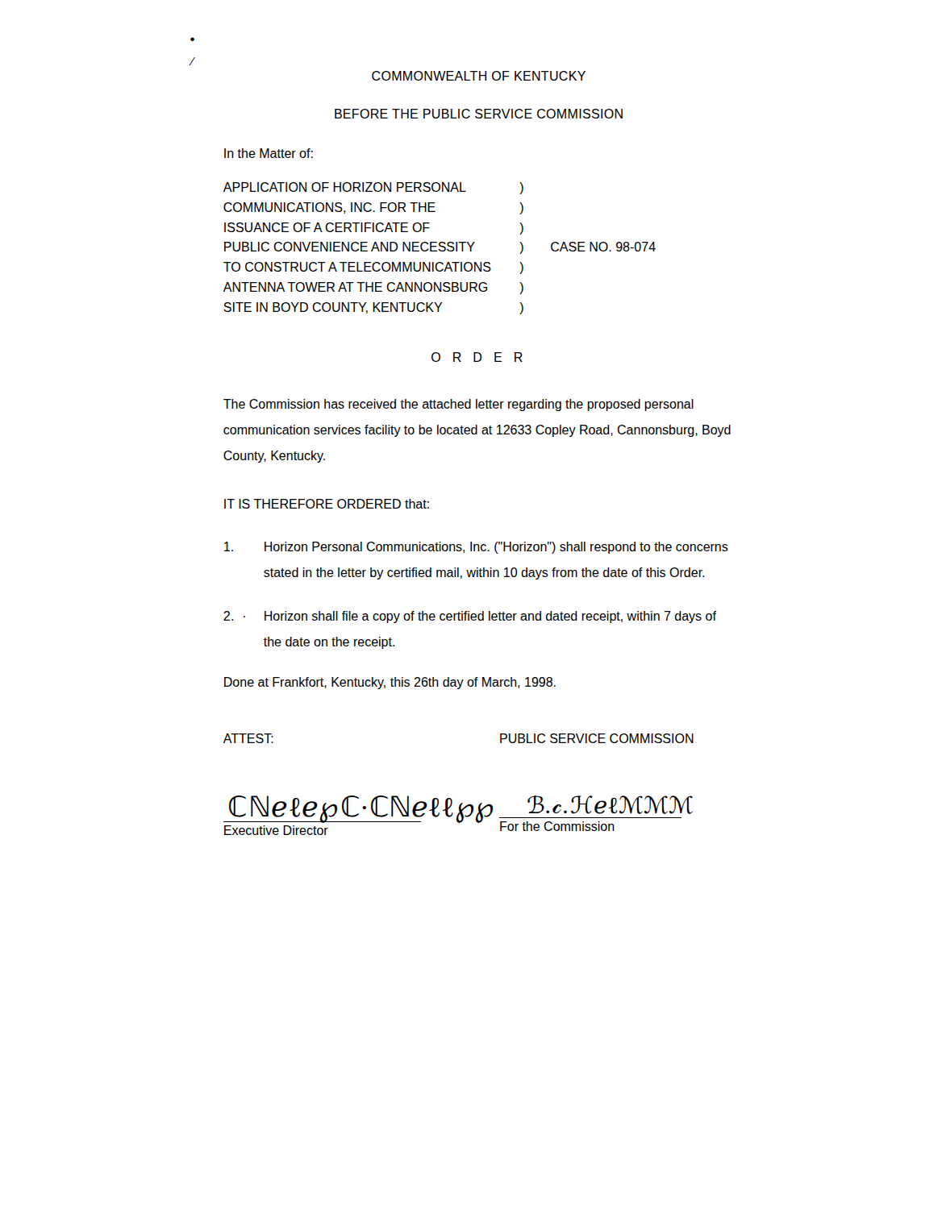• ⁄
COMMONWEALTH OF KENTUCKY
BEFORE THE PUBLIC SERVICE COMMISSION
In the Matter of:
| APPLICATION OF HORIZON PERSONAL COMMUNICATIONS, INC. FOR THE ISSUANCE OF A CERTIFICATE OF PUBLIC CONVENIENCE AND NECESSITY TO CONSTRUCT A TELECOMMUNICATIONS ANTENNA TOWER AT THE CANNONSBURG SITE IN BOYD COUNTY, KENTUCKY | ) ) ) ) ) ) ) | CASE NO. 98-074 |
O R D E R
The Commission has received the attached letter regarding the proposed personal communication services facility to be located at 12633 Copley Road, Cannonsburg, Boyd County, Kentucky.
IT IS THEREFORE ORDERED that:
1.
Horizon Personal Communications, Inc. ("Horizon") shall respond to the concerns stated in the letter by certified mail, within 10 days from the date of this Order.
2. ·
Horizon shall file a copy of the certified letter and dated receipt, within 7 days of the date on the receipt.
Done at Frankfort, Kentucky, this 26th day of March, 1998.
ATTEST:
ℂ ℕℯℓℯ℘ ℂ·ℂℕℯℓℓ℘℘
Executive Director
PUBLIC SERVICE COMMISSION
ℬ. 𝒸. ℋℯℓℳℳℳ
For the Commission